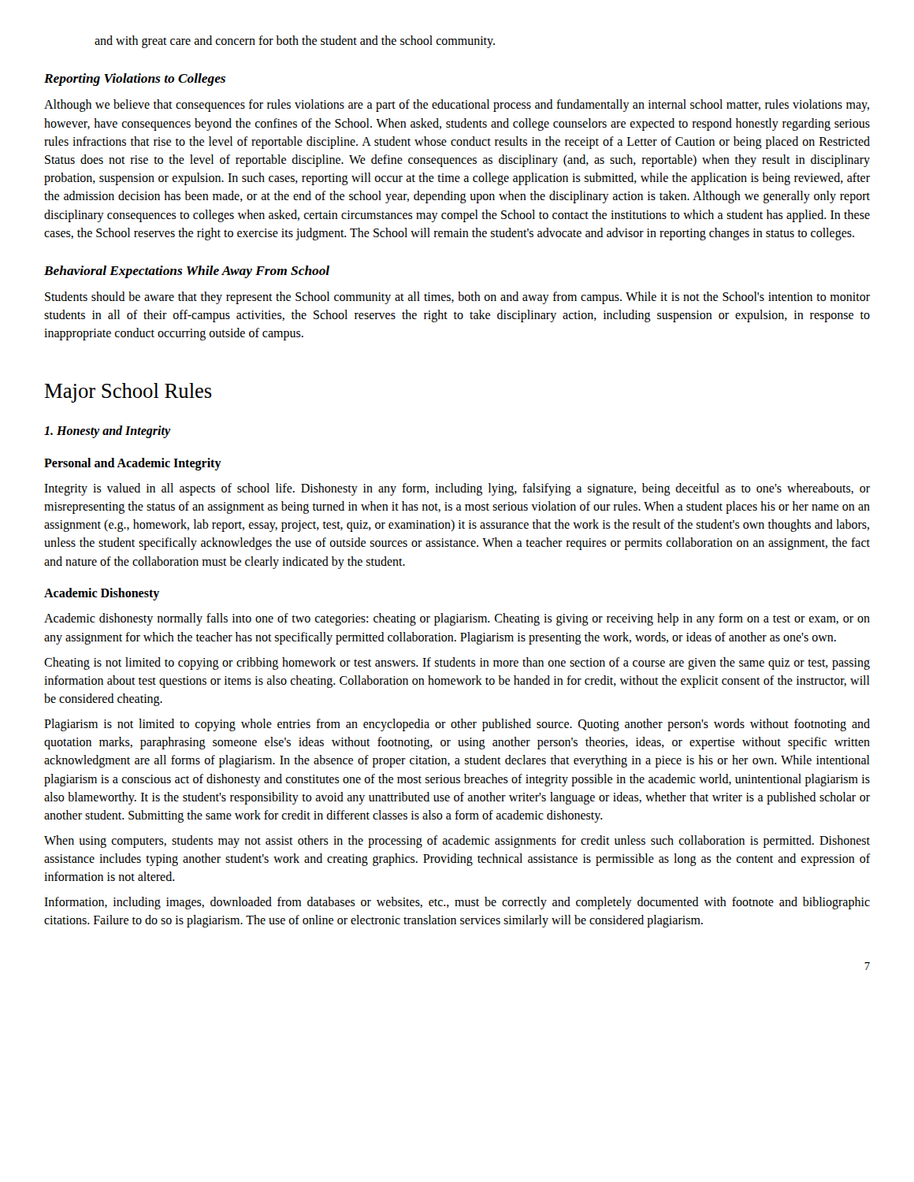and with great care and concern for both the student and the school community.
Reporting Violations to Colleges
Although we believe that consequences for rules violations are a part of the educational process and fundamentally an internal school matter, rules violations may, however, have consequences beyond the confines of the School. When asked, students and college counselors are expected to respond honestly regarding serious rules infractions that rise to the level of reportable discipline. A student whose conduct results in the receipt of a Letter of Caution or being placed on Restricted Status does not rise to the level of reportable discipline. We define consequences as disciplinary (and, as such, reportable) when they result in disciplinary probation, suspension or expulsion. In such cases, reporting will occur at the time a college application is submitted, while the application is being reviewed, after the admission decision has been made, or at the end of the school year, depending upon when the disciplinary action is taken. Although we generally only report disciplinary consequences to colleges when asked, certain circumstances may compel the School to contact the institutions to which a student has applied. In these cases, the School reserves the right to exercise its judgment. The School will remain the student's advocate and advisor in reporting changes in status to colleges.
Behavioral Expectations While Away From School
Students should be aware that they represent the School community at all times, both on and away from campus. While it is not the School's intention to monitor students in all of their off-campus activities, the School reserves the right to take disciplinary action, including suspension or expulsion, in response to inappropriate conduct occurring outside of campus.
Major School Rules
1. Honesty and Integrity
Personal and Academic Integrity
Integrity is valued in all aspects of school life. Dishonesty in any form, including lying, falsifying a signature, being deceitful as to one's whereabouts, or misrepresenting the status of an assignment as being turned in when it has not, is a most serious violation of our rules. When a student places his or her name on an assignment (e.g., homework, lab report, essay, project, test, quiz, or examination) it is assurance that the work is the result of the student's own thoughts and labors, unless the student specifically acknowledges the use of outside sources or assistance. When a teacher requires or permits collaboration on an assignment, the fact and nature of the collaboration must be clearly indicated by the student.
Academic Dishonesty
Academic dishonesty normally falls into one of two categories: cheating or plagiarism. Cheating is giving or receiving help in any form on a test or exam, or on any assignment for which the teacher has not specifically permitted collaboration. Plagiarism is presenting the work, words, or ideas of another as one's own.
Cheating is not limited to copying or cribbing homework or test answers. If students in more than one section of a course are given the same quiz or test, passing information about test questions or items is also cheating. Collaboration on homework to be handed in for credit, without the explicit consent of the instructor, will be considered cheating.
Plagiarism is not limited to copying whole entries from an encyclopedia or other published source. Quoting another person's words without footnoting and quotation marks, paraphrasing someone else's ideas without footnoting, or using another person's theories, ideas, or expertise without specific written acknowledgment are all forms of plagiarism. In the absence of proper citation, a student declares that everything in a piece is his or her own. While intentional plagiarism is a conscious act of dishonesty and constitutes one of the most serious breaches of integrity possible in the academic world, unintentional plagiarism is also blameworthy. It is the student's responsibility to avoid any unattributed use of another writer's language or ideas, whether that writer is a published scholar or another student. Submitting the same work for credit in different classes is also a form of academic dishonesty.
When using computers, students may not assist others in the processing of academic assignments for credit unless such collaboration is permitted. Dishonest assistance includes typing another student's work and creating graphics. Providing technical assistance is permissible as long as the content and expression of information is not altered.
Information, including images, downloaded from databases or websites, etc., must be correctly and completely documented with footnote and bibliographic citations. Failure to do so is plagiarism. The use of online or electronic translation services similarly will be considered plagiarism.
7